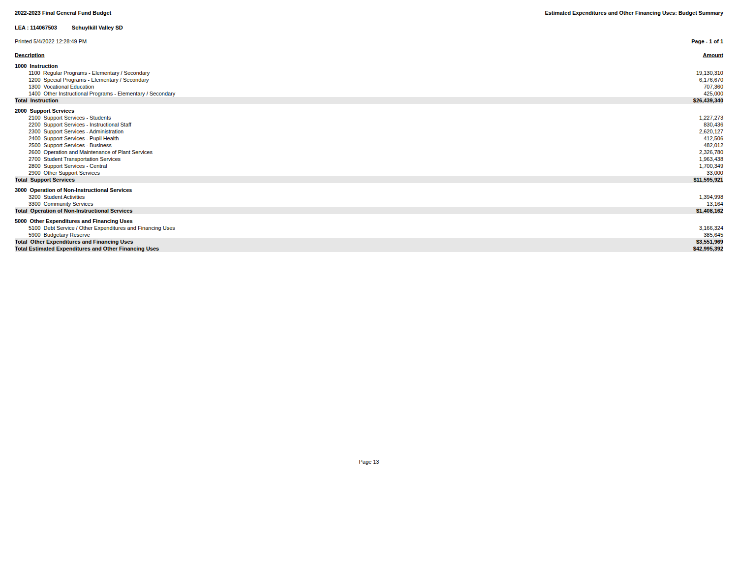2022-2023 Final General Fund Budget
Estimated Expenditures and Other Financing Uses: Budget Summary
LEA : 114067503Schuylkill Valley SD
Printed 5/4/2022 12:28:49 PM
Page - 1 of 1
| Description | Amount |
| --- | --- |
| 1000 Instruction |
| 1100 Regular Programs - Elementary / Secondary | 19,130,310 |
| 1200 Special Programs - Elementary / Secondary | 6,176,670 |
| 1300 Vocational Education | 707,360 |
| 1400 Other Instructional Programs - Elementary / Secondary | 425,000 |
| Total Instruction | $26,439,340 |
| 2000 Support Services |
| 2100 Support Services - Students | 1,227,273 |
| 2200 Support Services - Instructional Staff | 830,436 |
| 2300 Support Services - Administration | 2,620,127 |
| 2400 Support Services - Pupil Health | 412,506 |
| 2500 Support Services - Business | 482,012 |
| 2600 Operation and Maintenance of Plant Services | 2,326,780 |
| 2700 Student Transportation Services | 1,963,438 |
| 2800 Support Services - Central | 1,700,349 |
| 2900 Other Support Services | 33,000 |
| Total Support Services | $11,595,921 |
| 3000 Operation of Non-Instructional Services |
| 3200 Student Activities | 1,394,998 |
| 3300 Community Services | 13,164 |
| Total Operation of Non-Instructional Services | $1,408,162 |
| 5000 Other Expenditures and Financing Uses |
| 5100 Debt Service / Other Expenditures and Financing Uses | 3,166,324 |
| 5900 Budgetary Reserve | 385,645 |
| Total Other Expenditures and Financing Uses | $3,551,969 |
| Total Estimated Expenditures and Other Financing Uses | $42,995,392 |
Page 13